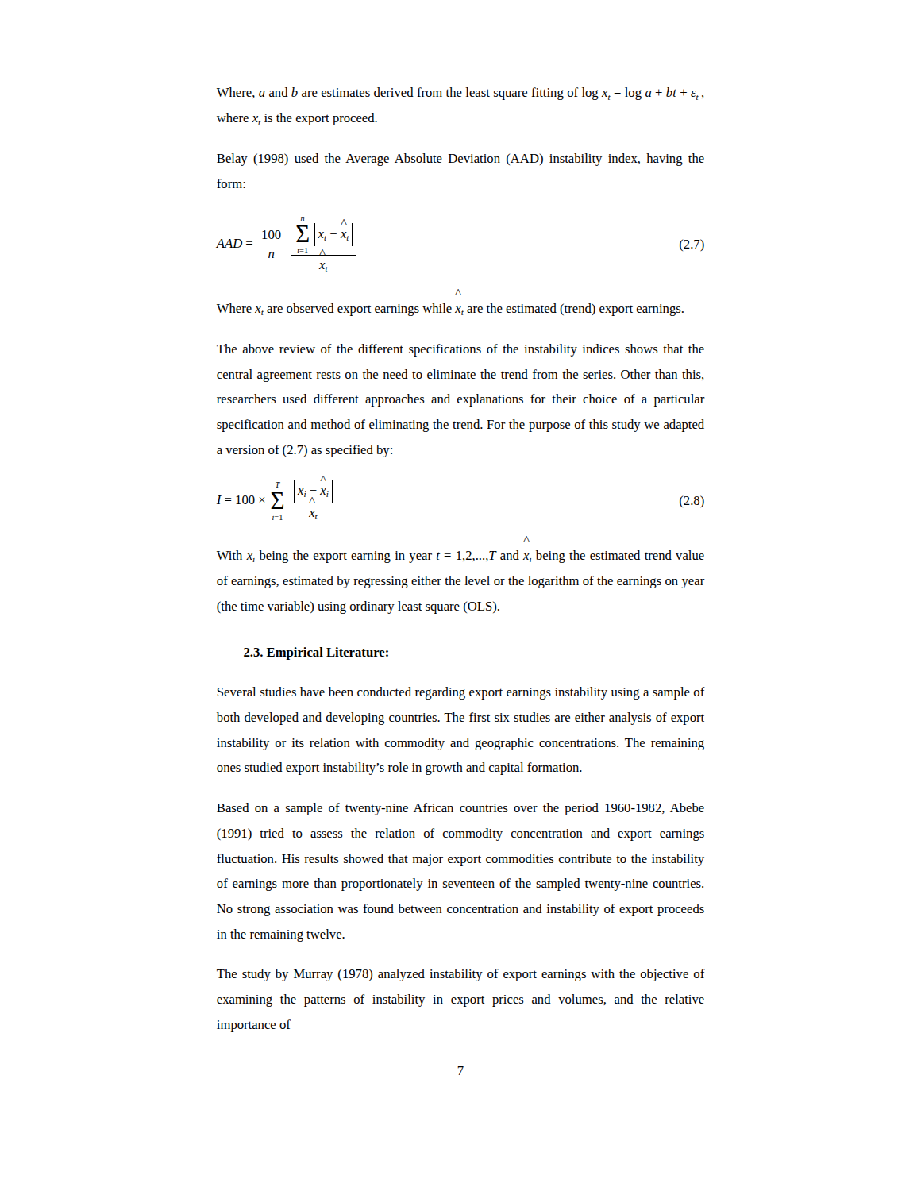Where, a and b are estimates derived from the least square fitting of log xt = log a + bt + εt , where xt is the export proceed.
Belay (1998) used the Average Absolute Deviation (AAD) instability index, having the form:
AAD = 100 n n Σ t=1 xt − xt xt (2.7)
Where xt are observed export earnings while xt are the estimated (trend) export earnings.
The above review of the different specifications of the instability indices shows that the central agreement rests on the need to eliminate the trend from the series. Other than this, researchers used different approaches and explanations for their choice of a particular specification and method of eliminating the trend. For the purpose of this study we adapted a version of (2.7) as specified by:
I = 100 × T Σ i=1 xi − xi xt (2.8)
With xi being the export earning in year t = 1,2,...,T and xi being the estimated trend value of earnings, estimated by regressing either the level or the logarithm of the earnings on year (the time variable) using ordinary least square (OLS).
2.3. Empirical Literature:
Several studies have been conducted regarding export earnings instability using a sample of both developed and developing countries. The first six studies are either analysis of export instability or its relation with commodity and geographic concentrations. The remaining ones studied export instability’s role in growth and capital formation.
Based on a sample of twenty-nine African countries over the period 1960-1982, Abebe (1991) tried to assess the relation of commodity concentration and export earnings fluctuation. His results showed that major export commodities contribute to the instability of earnings more than proportionately in seventeen of the sampled twenty-nine countries. No strong association was found between concentration and instability of export proceeds in the remaining twelve.
The study by Murray (1978) analyzed instability of export earnings with the objective of examining the patterns of instability in export prices and volumes, and the relative importance of
7